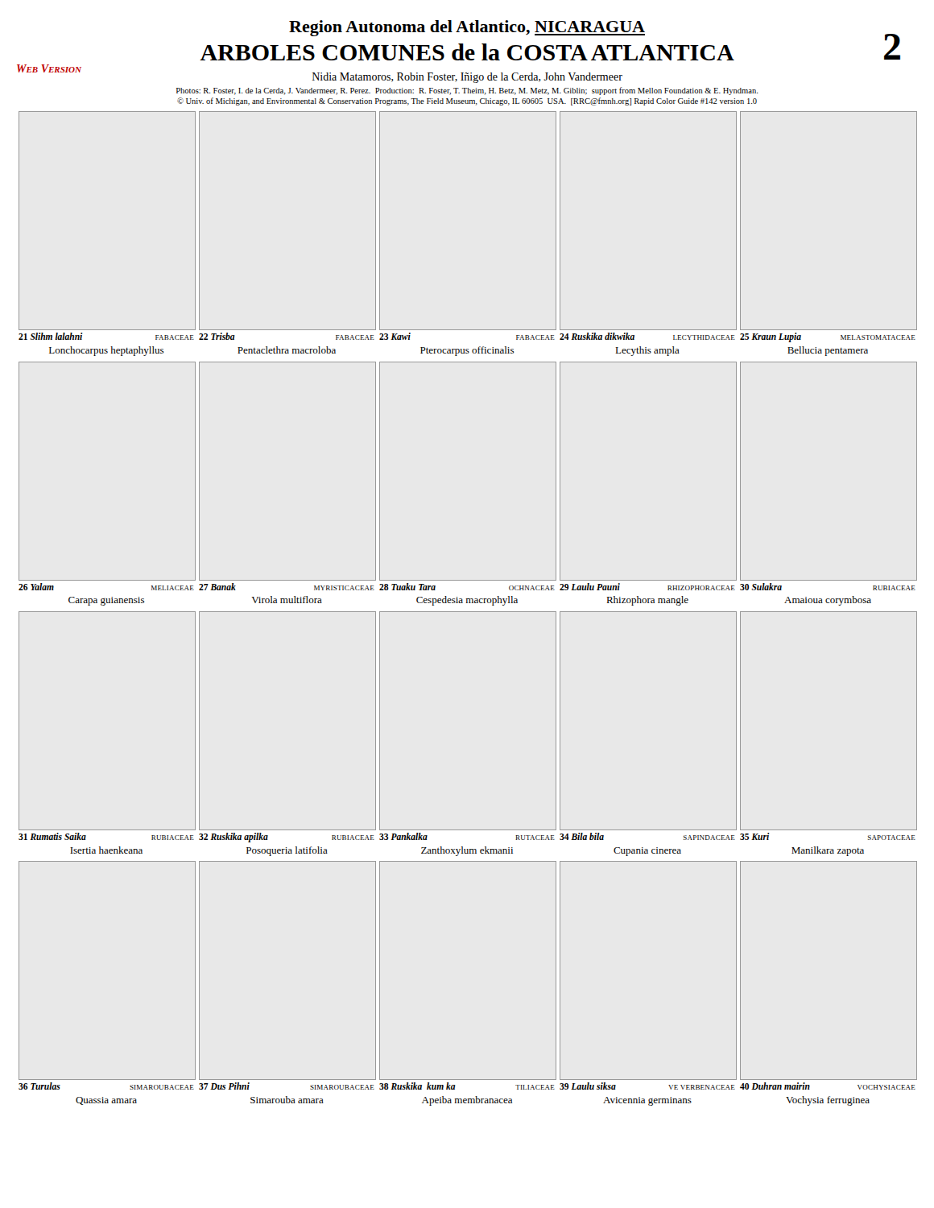2
WEB VERSION
Region Autonoma del Atlantico, NICARAGUA
ARBOLES COMUNES de la COSTA ATLANTICA
Nidia Matamoros, Robin Foster, Iñigo de la Cerda, John Vandermeer
Photos: R. Foster, I. de la Cerda, J. Vandermeer, R. Perez. Production: R. Foster, T. Theim, H. Betz, M. Metz, M. Giblin; support from Mellon Foundation & E. Hyndman.
© Univ. of Michigan, and Environmental & Conservation Programs, The Field Museum, Chicago, IL 60605 USA. [RRC@fmnh.org] Rapid Color Guide #142 version 1.0
| 21 Slihm lalahni FABACEAE Lonchocarpus heptaphyllus | 22 Trisba FABACEAE Pentaclethra macroloba | 23 Kawi FABACEAE Pterocarpus officinalis | 24 Ruskika dikwika LECYTHIDACEAE Lecythis ampla | 25 Kraun Lupia MELASTOMATACEAE Bellucia pentamera |
| 26 Yalam MELIACEAE Carapa guianensis | 27 Banak MYRISTICACEAE Virola multiflora | 28 Tuaku Tara OCHNACEAE Cespedesia macrophylla | 29 Laulu Pauni RHIZOPHORACEAE Rhizophora mangle | 30 Sulakra RUBIACEAE Amaioua corymbosa |
| 31 Rumatis Saika RUBIACEAE Isertia haenkeana | 32 Ruskika apilka RUBIACEAE Posoqueria latifolia | 33 Pankalka RUTACEAE Zanthoxylum ekmanii | 34 Bila bila SAPINDACEAE Cupania cinerea | 35 Kuri SAPOTACEAE Manilkara zapota |
| 36 Turulas SIMAROUBACEAE Quassia amara | 37 Dus Pihni SIMAROUBACEAE Simarouba amara | 38 Ruskika kum ka TILIACEAE Apeiba membranacea | 39 Laulu siksa VE VERBENACEAE Avicennia germinans | 40 Duhran mairin VOCHYSIACEAE Vochysia ferruginea |